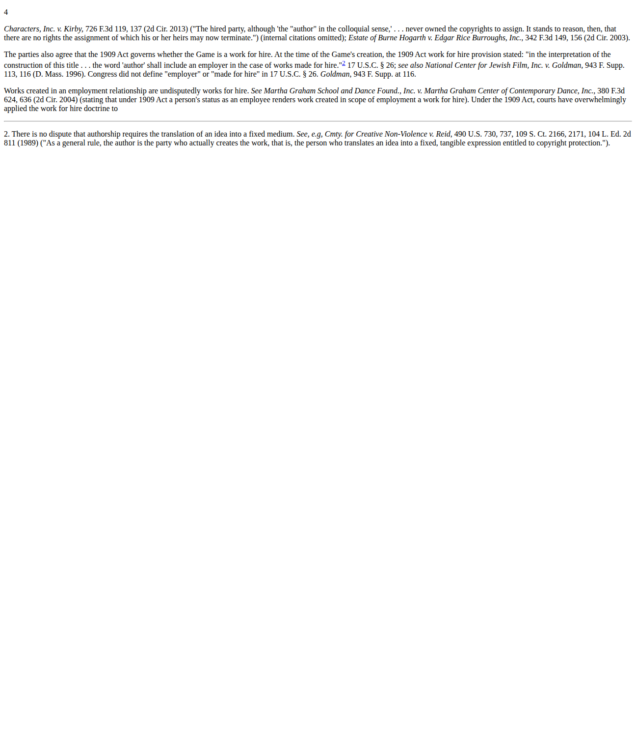4
Characters, Inc. v. Kirby, 726 F.3d 119, 137 (2d Cir. 2013) ("The hired party, although 'the "author" in the colloquial sense,' . . . never owned the copyrights to assign. It stands to reason, then, that there are no rights the assignment of which his or her heirs may now terminate.") (internal citations omitted); Estate of Burne Hogarth v. Edgar Rice Burroughs, Inc., 342 F.3d 149, 156 (2d Cir. 2003).
The parties also agree that the 1909 Act governs whether the Game is a work for hire. At the time of the Game's creation, the 1909 Act work for hire provision stated: "in the interpretation of the construction of this title . . . the word 'author' shall include an employer in the case of works made for hire."2 17 U.S.C. § 26; see also National Center for Jewish Film, Inc. v. Goldman, 943 F. Supp. 113, 116 (D. Mass. 1996). Congress did not define "employer" or "made for hire" in 17 U.S.C. § 26. Goldman, 943 F. Supp. at 116.
Works created in an employment relationship are undisputedly works for hire. See Martha Graham School and Dance Found., Inc. v. Martha Graham Center of Contemporary Dance, Inc., 380 F.3d 624, 636 (2d Cir. 2004) (stating that under 1909 Act a person's status as an employee renders work created in scope of employment a work for hire). Under the 1909 Act, courts have overwhelmingly applied the work for hire doctrine to
2. There is no dispute that authorship requires the translation of an idea into a fixed medium. See, e.g, Cmty. for Creative Non-Violence v. Reid, 490 U.S. 730, 737, 109 S. Ct. 2166, 2171, 104 L. Ed. 2d 811 (1989) ("As a general rule, the author is the party who actually creates the work, that is, the person who translates an idea into a fixed, tangible expression entitled to copyright protection.").